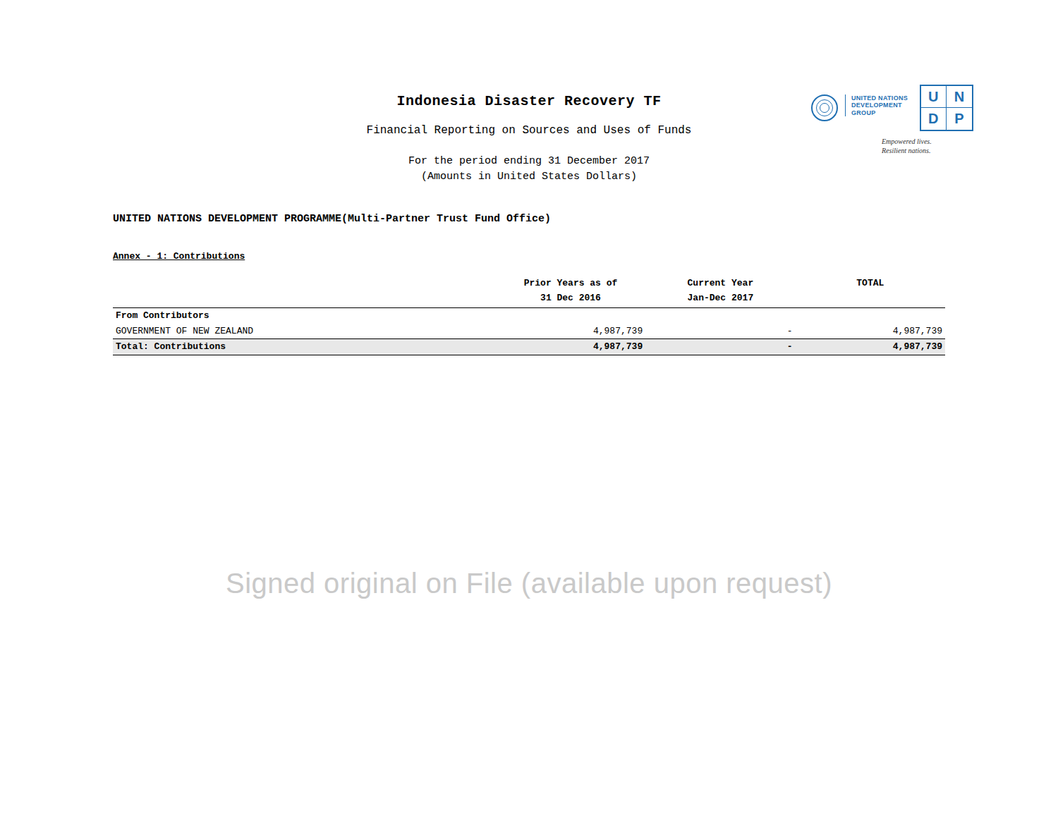UNITED NATIONS
DEVELOPMENT GROUP
UNDP
Empowered lives.
Resilient nations.
Indonesia Disaster Recovery TF
Financial Reporting on Sources and Uses of Funds
For the period ending 31 December 2017 (Amounts in United States Dollars)
UNITED NATIONS DEVELOPMENT PROGRAMME(Multi-Partner Trust Fund Office)
Annex - 1: Contributions
| | Prior Years as of | Current Year | TOTAL |
| --- | --- | --- | --- |
| | 31 Dec 2016 | Jan-Dec 2017 | |
| From Contributors | | | |
| GOVERNMENT OF NEW ZEALAND | 4,987,739 | - | 4,987,739 |
| Total: Contributions | 4,987,739 | - | 4,987,739 |
Signed original on File (available upon request)